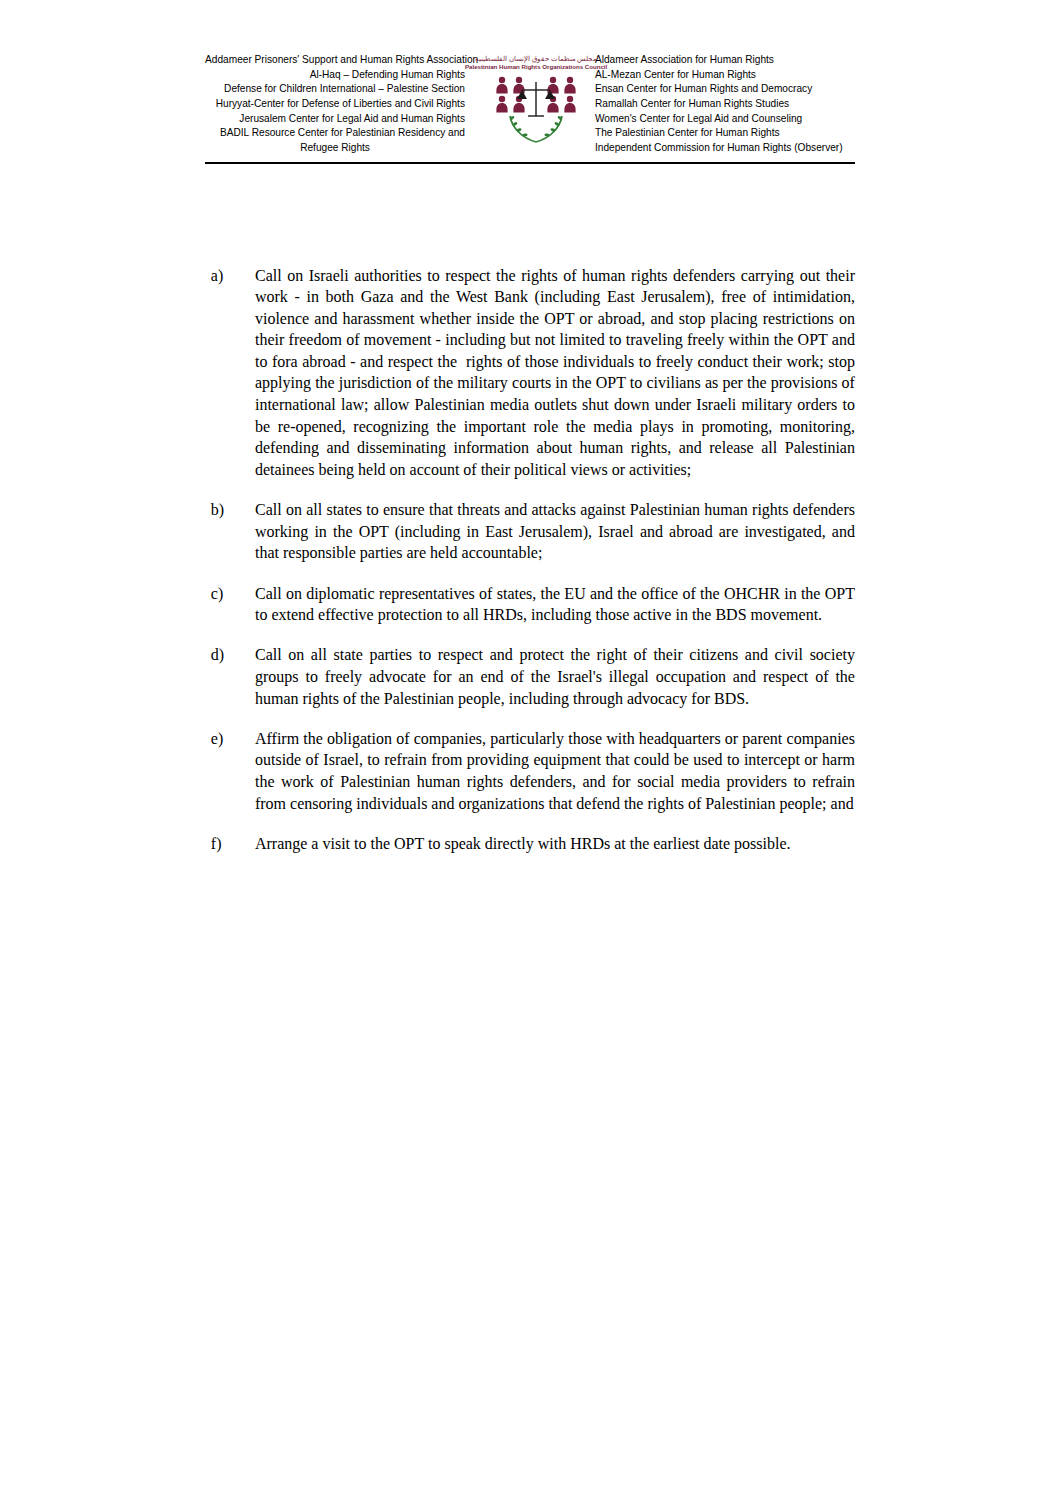| Addameer Prisoners' Support and Human Rights Association Al-Haq – Defending Human Rights Defense for Children International – Palestine Section Huryyat-Center for Defense of Liberties and Civil Rights Jerusalem Center for Legal Aid and Human Rights BADIL Resource Center for Palestinian Residency and Refugee Rights | مجلس منظمات حقوق الإنسان الفلسطينية Palestinian Human Rights Organizations Council | Aldameer Association for Human Rights AL-Mezan Center for Human Rights Ensan Center for Human Rights and Democracy Ramallah Center for Human Rights Studies Women's Center for Legal Aid and Counseling The Palestinian Center for Human Rights Independent Commission for Human Rights (Observer) |
a) Call on Israeli authorities to respect the rights of human rights defenders carrying out their work - in both Gaza and the West Bank (including East Jerusalem), free of intimidation, violence and harassment whether inside the OPT or abroad, and stop placing restrictions on their freedom of movement - including but not limited to traveling freely within the OPT and to fora abroad - and respect the rights of those individuals to freely conduct their work; stop applying the jurisdiction of the military courts in the OPT to civilians as per the provisions of international law; allow Palestinian media outlets shut down under Israeli military orders to be re-opened, recognizing the important role the media plays in promoting, monitoring, defending and disseminating information about human rights, and release all Palestinian detainees being held on account of their political views or activities;
b) Call on all states to ensure that threats and attacks against Palestinian human rights defenders working in the OPT (including in East Jerusalem), Israel and abroad are investigated, and that responsible parties are held accountable;
c) Call on diplomatic representatives of states, the EU and the office of the OHCHR in the OPT to extend effective protection to all HRDs, including those active in the BDS movement.
d) Call on all state parties to respect and protect the right of their citizens and civil society groups to freely advocate for an end of the Israel's illegal occupation and respect of the human rights of the Palestinian people, including through advocacy for BDS.
e) Affirm the obligation of companies, particularly those with headquarters or parent companies outside of Israel, to refrain from providing equipment that could be used to intercept or harm the work of Palestinian human rights defenders, and for social media providers to refrain from censoring individuals and organizations that defend the rights of Palestinian people; and
f) Arrange a visit to the OPT to speak directly with HRDs at the earliest date possible.